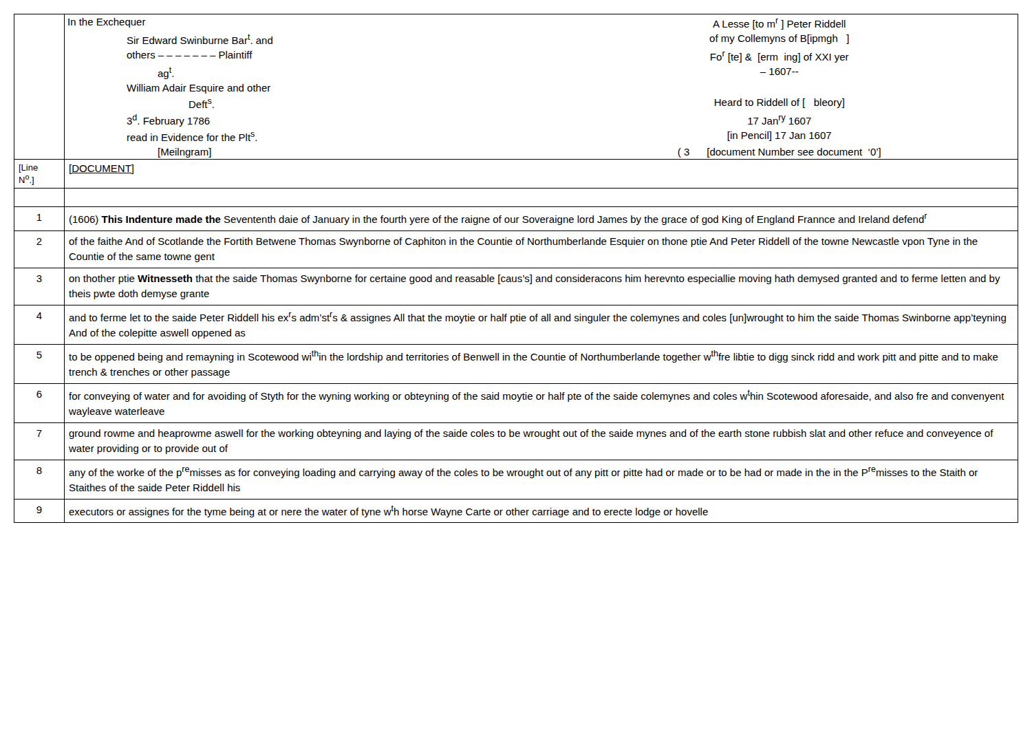| | / In the Exchequer / A Lesse [to m r ] Peter Riddell / / Sir Edward Swinburne Bar t . and / of my Collemyns of B[ipmgh ] / / others – – – – – – – Plaintiff / Fo r [te] & [erm ing] of XXI yer / / ag t . / – 1607-- / / William Adair Esquire and other / / / Deft s . / Heard to Riddell of [ bleory] / / 3 d . February 1786 / 17 Jan ry 1607 / / read in Evidence for the Plt s . / [in Pencil] 17 Jan 1607 / / [Meilngram] / ( 3 [document Number see document ‘0’] / |
| [Line N o .] | [DOCUMENT] |
| 1 | (1606) This Indenture made the Sevententh daie of January in the fourth yere of the raigne of our Soveraigne lord James by the grace of god King of England Frannce and Ireland defend r |
| 2 | of the faithe And of Scotlande the Fortith Betwene Thomas Swynborne of Caphiton in the Countie of Northumberlande Esquier on thone ptie And Peter Riddell of the towne Newcastle vpon Tyne in the Countie of the same towne gent |
| 3 | on thother ptie Witnesseth that the saide Thomas Swynborne for certaine good and reasable [caus’s] and consideracons him herevnto especiallie moving hath demysed granted and to ferme letten and by theis pwte doth demyse grante |
| 4 | and to ferme let to the saide Peter Riddell his ex r s adm’st r s & assignes All that the moytie or half ptie of all and singuler the colemynes and coles [un]wrought to him the saide Thomas Swinborne app’teyning And of the colepitte aswell oppened as |
| 5 | to be oppened being and remayning in Scotewood wi th in the lordship and territories of Benwell in the Countie of Northumberlande together w th fre libtie to digg sinck ridd and work pitt and pitte and to make trench & trenches or other passage |
| 6 | for conveying of water and for avoiding of Styth for the wyning working or obteyning of the said moytie or half pte of the saide colemynes and coles w t hin Scotewood aforesaide, and also fre and convenyent wayleave waterleave |
| 7 | ground rowme and heaprowme aswell for the working obteyning and laying of the saide coles to be wrought out of the saide mynes and of the earth stone rubbish slat and other refuce and conveyence of water providing or to provide out of |
| 8 | any of the worke of the p re misses as for conveying loading and carrying away of the coles to be wrought out of any pitt or pitte had or made or to be had or made in the in the P re misses to the Staith or Staithes of the saide Peter Riddell his |
| 9 | executors or assignes for the tyme being at or nere the water of tyne w t h horse Wayne Carte or other carriage and to erecte lodge or hovelle |